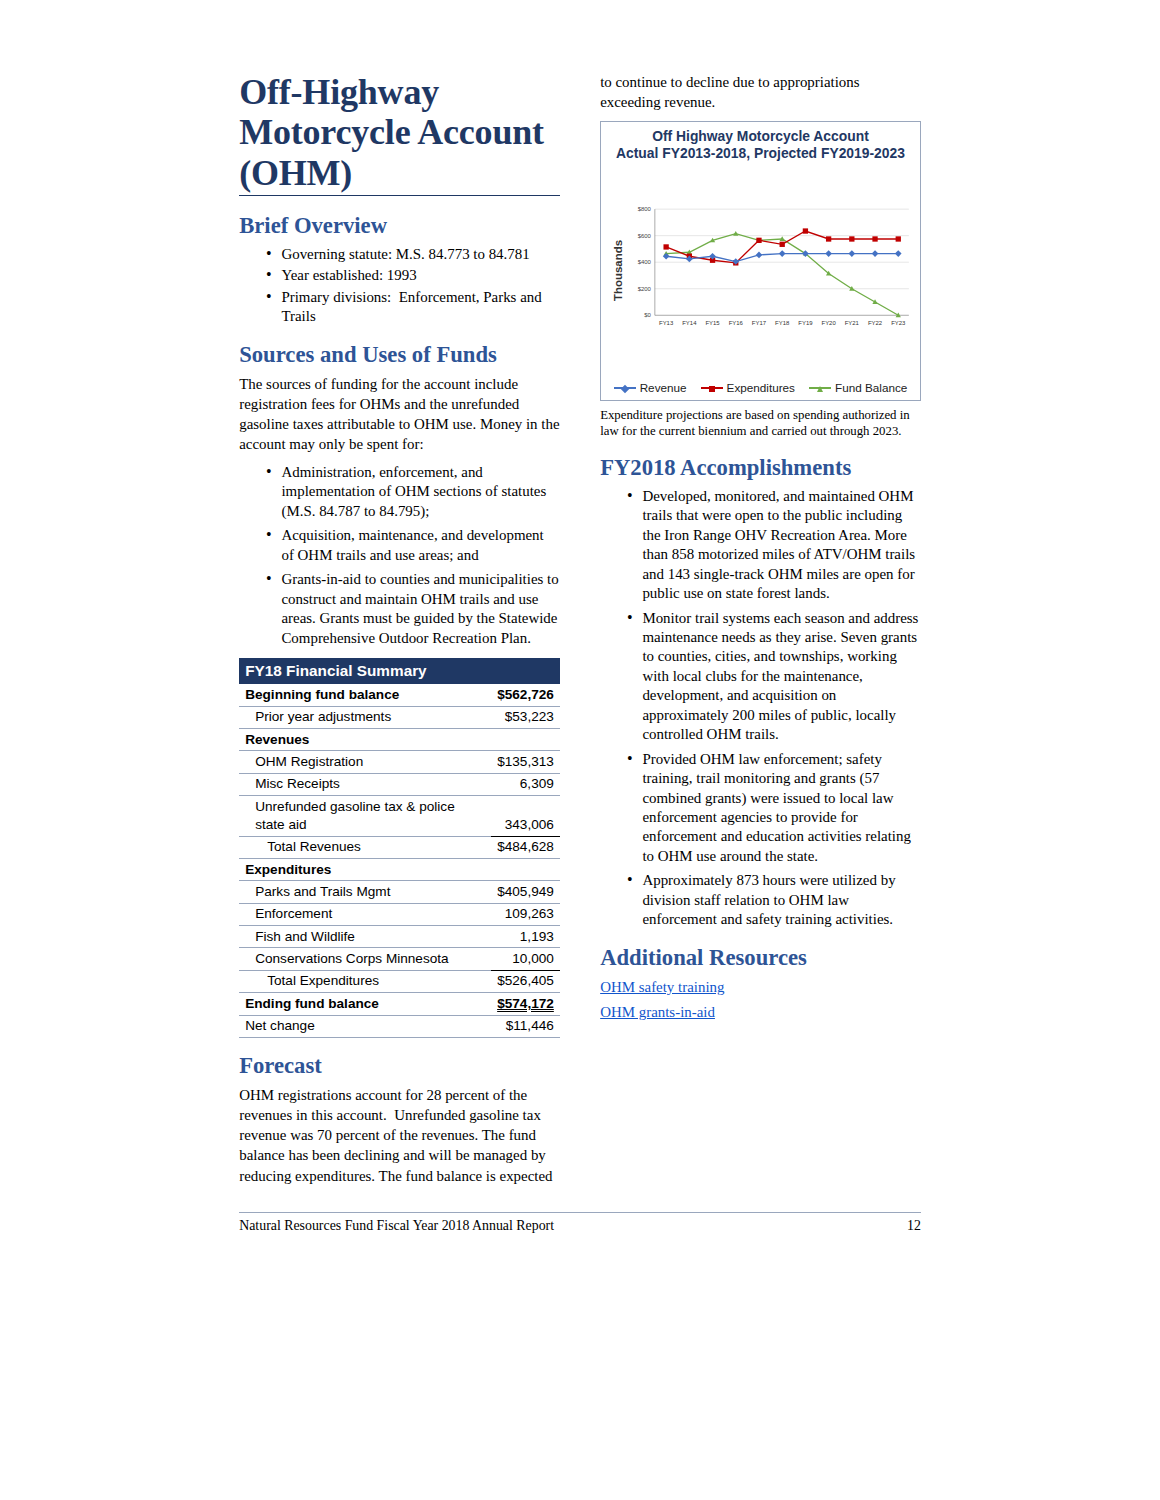Off-Highway Motorcycle Account (OHM)
Brief Overview
Governing statute: M.S. 84.773 to 84.781
Year established: 1993
Primary divisions: Enforcement, Parks and Trails
Sources and Uses of Funds
The sources of funding for the account include registration fees for OHMs and the unrefunded gasoline taxes attributable to OHM use. Money in the account may only be spent for:
Administration, enforcement, and implementation of OHM sections of statutes (M.S. 84.787 to 84.795);
Acquisition, maintenance, and development of OHM trails and use areas; and
Grants-in-aid to counties and municipalities to construct and maintain OHM trails and use areas. Grants must be guided by the Statewide Comprehensive Outdoor Recreation Plan.
FY18 Financial Summary
| Beginning fund balance | $562,726 |
| Prior year adjustments | $53,223 |
| Revenues | |
| OHM Registration | $135,313 |
| Misc Receipts | 6,309 |
| Unrefunded gasoline tax & police state aid | 343,006 |
| Total Revenues | $484,628 |
| Expenditures | |
| Parks and Trails Mgmt | $405,949 |
| Enforcement | 109,263 |
| Fish and Wildlife | 1,193 |
| Conservations Corps Minnesota | 10,000 |
| Total Expenditures | $526,405 |
| Ending fund balance | $574,172 |
| Net change | $11,446 |
Forecast
OHM registrations account for 28 percent of the revenues in this account. Unrefunded gasoline tax revenue was 70 percent of the revenues. The fund balance has been declining and will be managed by reducing expenditures. The fund balance is expected
to continue to decline due to appropriations exceeding revenue.
Off Highway Motorcycle Account
Actual FY2013-2018, Projected FY2019-2023
Thousands
$800 $600 $400 $200 $0 FY13 FY14 FY15 FY16 FY17 FY18 FY19 FY20 FY21 FY22 FY23
Revenue Expenditures Fund Balance
Expenditure projections are based on spending authorized in law for the current biennium and carried out through 2023.
FY2018 Accomplishments
Developed, monitored, and maintained OHM trails that were open to the public including the Iron Range OHV Recreation Area. More than 858 motorized miles of ATV/OHM trails and 143 single-track OHM miles are open for public use on state forest lands.
Monitor trail systems each season and address maintenance needs as they arise. Seven grants to counties, cities, and townships, working with local clubs for the maintenance, development, and acquisition on approximately 200 miles of public, locally controlled OHM trails.
Provided OHM law enforcement; safety training, trail monitoring and grants (57 combined grants) were issued to local law enforcement agencies to provide for enforcement and education activities relating to OHM use around the state.
Approximately 873 hours were utilized by division staff relation to OHM law enforcement and safety training activities.
Additional Resources
OHM safety training OHM grants-in-aid
Natural Resources Fund Fiscal Year 2018 Annual Report
12